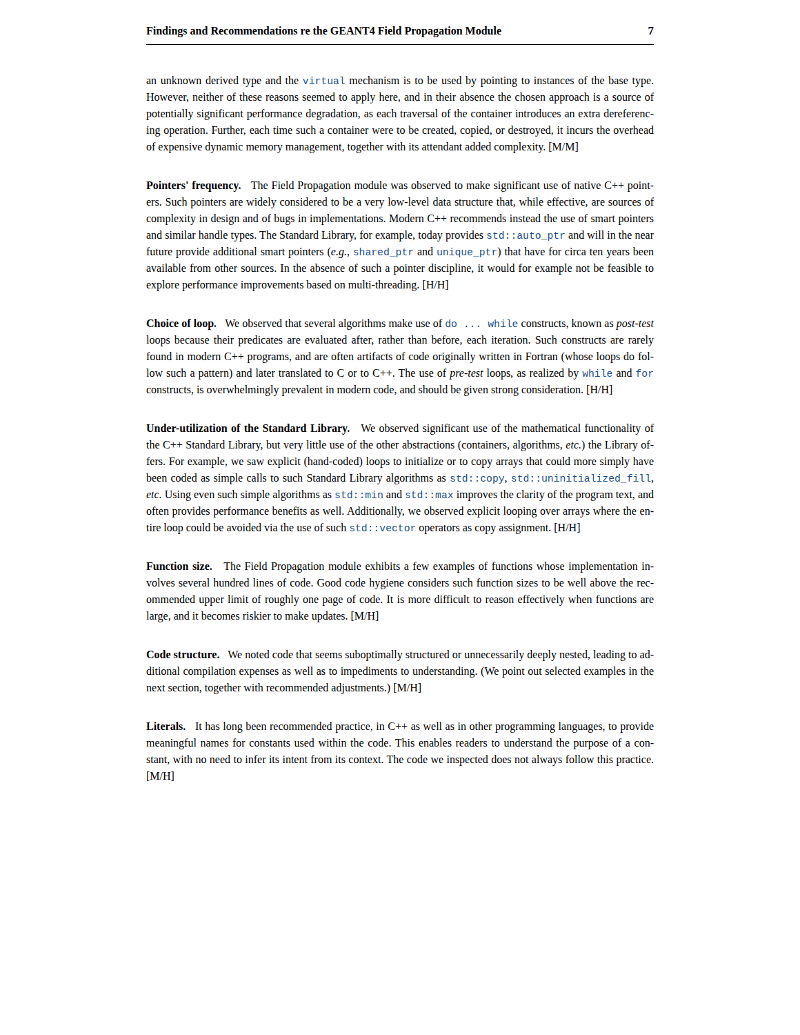Findings and Recommendations re the GEANT4 Field Propagation Module 7
an unknown derived type and the virtual mechanism is to be used by pointing to instances of the base type. However, neither of these reasons seemed to apply here, and in their absence the chosen approach is a source of potentially significant performance degradation, as each traversal of the container introduces an extra dereferencing operation. Further, each time such a container were to be created, copied, or destroyed, it incurs the overhead of expensive dynamic memory management, together with its attendant added complexity. [M/M]
Pointers' frequency. The Field Propagation module was observed to make significant use of native C++ pointers. Such pointers are widely considered to be a very low-level data structure that, while effective, are sources of complexity in design and of bugs in implementations. Modern C++ recommends instead the use of smart pointers and similar handle types. The Standard Library, for example, today provides std::auto_ptr and will in the near future provide additional smart pointers (e.g., shared_ptr and unique_ptr) that have for circa ten years been available from other sources. In the absence of such a pointer discipline, it would for example not be feasible to explore performance improvements based on multi-threading. [H/H]
Choice of loop. We observed that several algorithms make use of do ... while constructs, known as post-test loops because their predicates are evaluated after, rather than before, each iteration. Such constructs are rarely found in modern C++ programs, and are often artifacts of code originally written in Fortran (whose loops do follow such a pattern) and later translated to C or to C++. The use of pre-test loops, as realized by while and for constructs, is overwhelmingly prevalent in modern code, and should be given strong consideration. [H/H]
Under-utilization of the Standard Library. We observed significant use of the mathematical functionality of the C++ Standard Library, but very little use of the other abstractions (containers, algorithms, etc.) the Library offers. For example, we saw explicit (hand-coded) loops to initialize or to copy arrays that could more simply have been coded as simple calls to such Standard Library algorithms as std::copy, std::uninitialized_fill, etc. Using even such simple algorithms as std::min and std::max improves the clarity of the program text, and often provides performance benefits as well. Additionally, we observed explicit looping over arrays where the entire loop could be avoided via the use of such std::vector operators as copy assignment. [H/H]
Function size. The Field Propagation module exhibits a few examples of functions whose implementation involves several hundred lines of code. Good code hygiene considers such function sizes to be well above the recommended upper limit of roughly one page of code. It is more difficult to reason effectively when functions are large, and it becomes riskier to make updates. [M/H]
Code structure. We noted code that seems suboptimally structured or unnecessarily deeply nested, leading to additional compilation expenses as well as to impediments to understanding. (We point out selected examples in the next section, together with recommended adjustments.) [M/H]
Literals. It has long been recommended practice, in C++ as well as in other programming languages, to provide meaningful names for constants used within the code. This enables readers to understand the purpose of a constant, with no need to infer its intent from its context. The code we inspected does not always follow this practice. [M/H]